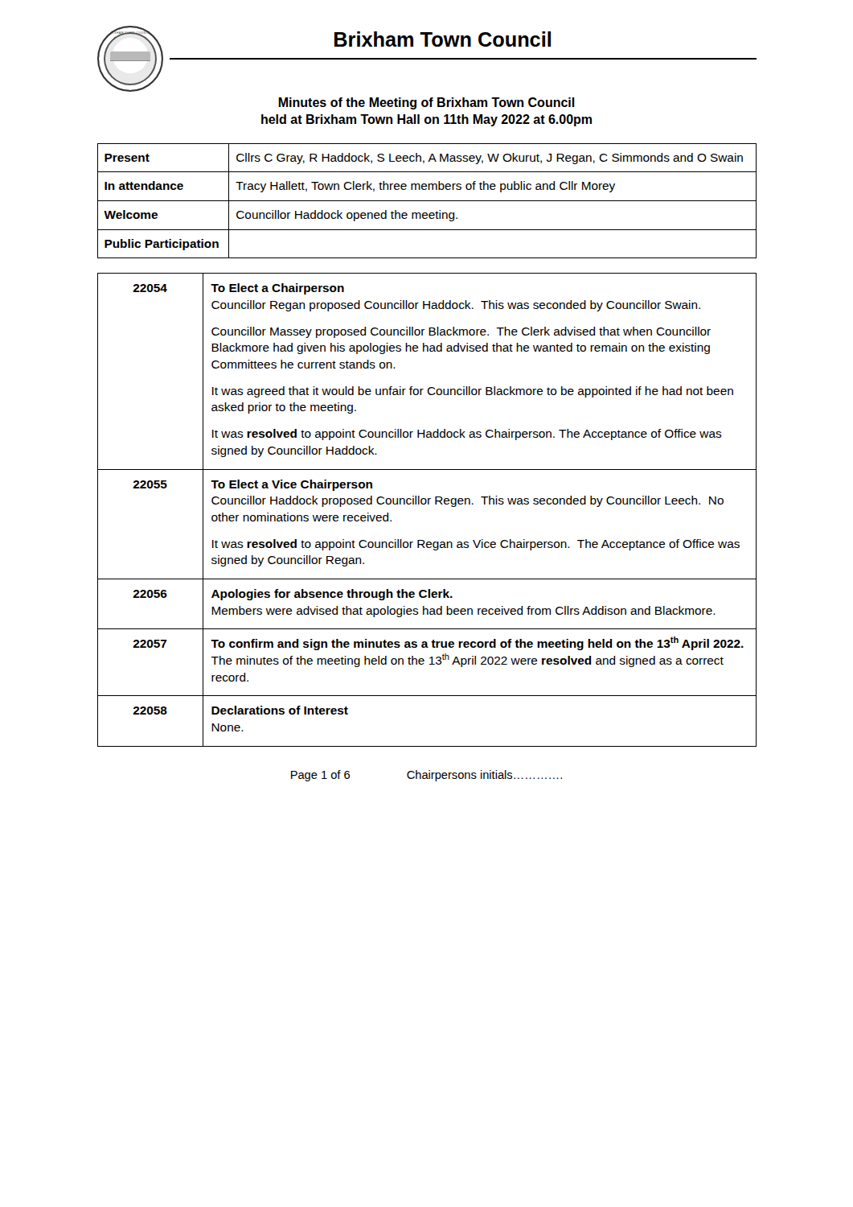Brixham Town Council
Minutes of the Meeting of Brixham Town Council
held at Brixham Town Hall on 11th May 2022 at 6.00pm
| Present | Cllrs C Gray, R Haddock, S Leech, A Massey, W Okurut, J Regan, C Simmonds and O Swain |
| In attendance | Tracy Hallett, Town Clerk, three members of the public and Cllr Morey |
| Welcome | Councillor Haddock opened the meeting. |
| Public Participation | |
| 22054 | To Elect a Chairperson Councillor Regan proposed Councillor Haddock. This was seconded by Councillor Swain. Councillor Massey proposed Councillor Blackmore. The Clerk advised that when Councillor Blackmore had given his apologies he had advised that he wanted to remain on the existing Committees he current stands on. It was agreed that it would be unfair for Councillor Blackmore to be appointed if he had not been asked prior to the meeting. It was resolved to appoint Councillor Haddock as Chairperson. The Acceptance of Office was signed by Councillor Haddock. |
| 22055 | To Elect a Vice Chairperson Councillor Haddock proposed Councillor Regen. This was seconded by Councillor Leech. No other nominations were received. It was resolved to appoint Councillor Regan as Vice Chairperson. The Acceptance of Office was signed by Councillor Regan. |
| 22056 | Apologies for absence through the Clerk. Members were advised that apologies had been received from Cllrs Addison and Blackmore. |
| 22057 | To confirm and sign the minutes as a true record of the meeting held on the 13 th April 2022. The minutes of the meeting held on the 13 th April 2022 were resolved and signed as a correct record. |
| 22058 | Declarations of Interest None. |
Page 1 of 6 Chairpersons initials………….